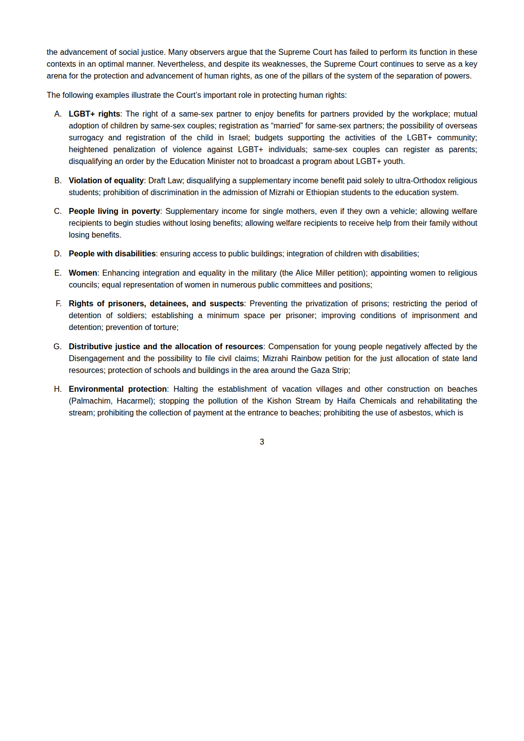the advancement of social justice. Many observers argue that the Supreme Court has failed to perform its function in these contexts in an optimal manner. Nevertheless, and despite its weaknesses, the Supreme Court continues to serve as a key arena for the protection and advancement of human rights, as one of the pillars of the system of the separation of powers.
The following examples illustrate the Court’s important role in protecting human rights:
LGBT+ rights: The right of a same-sex partner to enjoy benefits for partners provided by the workplace; mutual adoption of children by same-sex couples; registration as “married” for same-sex partners; the possibility of overseas surrogacy and registration of the child in Israel; budgets supporting the activities of the LGBT+ community; heightened penalization of violence against LGBT+ individuals; same-sex couples can register as parents; disqualifying an order by the Education Minister not to broadcast a program about LGBT+ youth.
Violation of equality: Draft Law; disqualifying a supplementary income benefit paid solely to ultra-Orthodox religious students; prohibition of discrimination in the admission of Mizrahi or Ethiopian students to the education system.
People living in poverty: Supplementary income for single mothers, even if they own a vehicle; allowing welfare recipients to begin studies without losing benefits; allowing welfare recipients to receive help from their family without losing benefits.
People with disabilities: ensuring access to public buildings; integration of children with disabilities;
Women: Enhancing integration and equality in the military (the Alice Miller petition); appointing women to religious councils; equal representation of women in numerous public committees and positions;
Rights of prisoners, detainees, and suspects: Preventing the privatization of prisons; restricting the period of detention of soldiers; establishing a minimum space per prisoner; improving conditions of imprisonment and detention; prevention of torture;
Distributive justice and the allocation of resources: Compensation for young people negatively affected by the Disengagement and the possibility to file civil claims; Mizrahi Rainbow petition for the just allocation of state land resources; protection of schools and buildings in the area around the Gaza Strip;
Environmental protection: Halting the establishment of vacation villages and other construction on beaches (Palmachim, Hacarmel); stopping the pollution of the Kishon Stream by Haifa Chemicals and rehabilitating the stream; prohibiting the collection of payment at the entrance to beaches; prohibiting the use of asbestos, which is
3